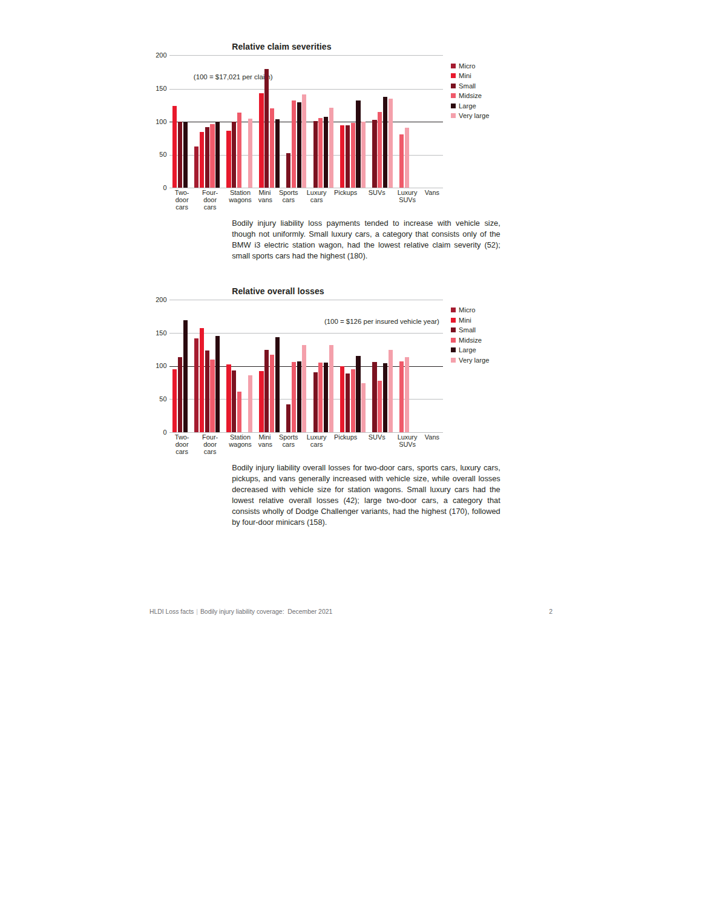Relative claim severities
200 150 100 50 0
(100 = $17,021 per claim)
Two-door
cars
Four-door
cars
Station
wagons
Mini
vans
Sports
cars
Luxury
cars
Pickups
SUVs
Luxury
SUVs
Vans
Micro
Mini
Small
Midsize
Large
Very large
Bodily injury liability loss payments tended to increase with vehicle size, though not uniformly. Small luxury cars, a category that consists only of the BMW i3 electric station wagon, had the lowest relative claim severity (52); small sports cars had the highest (180).
Relative overall losses
200 150 100 50 0
(100 = $126 per insured vehicle year)
Two-door
cars
Four-door
cars
Station
wagons
Mini
vans
Sports
cars
Luxury
cars
Pickups
SUVs
Luxury
SUVs
Vans
Micro
Mini
Small
Midsize
Large
Very large
Bodily injury liability overall losses for two-door cars, sports cars, luxury cars, pickups, and vans generally increased with vehicle size, while overall losses decreased with vehicle size for station wagons. Small luxury cars had the lowest relative overall losses (42); large two-door cars, a category that consists wholly of Dodge Challenger variants, had the highest (170), followed by four-door minicars (158).
HLDI Loss facts|Bodily injury liability coverage: December 2021
2